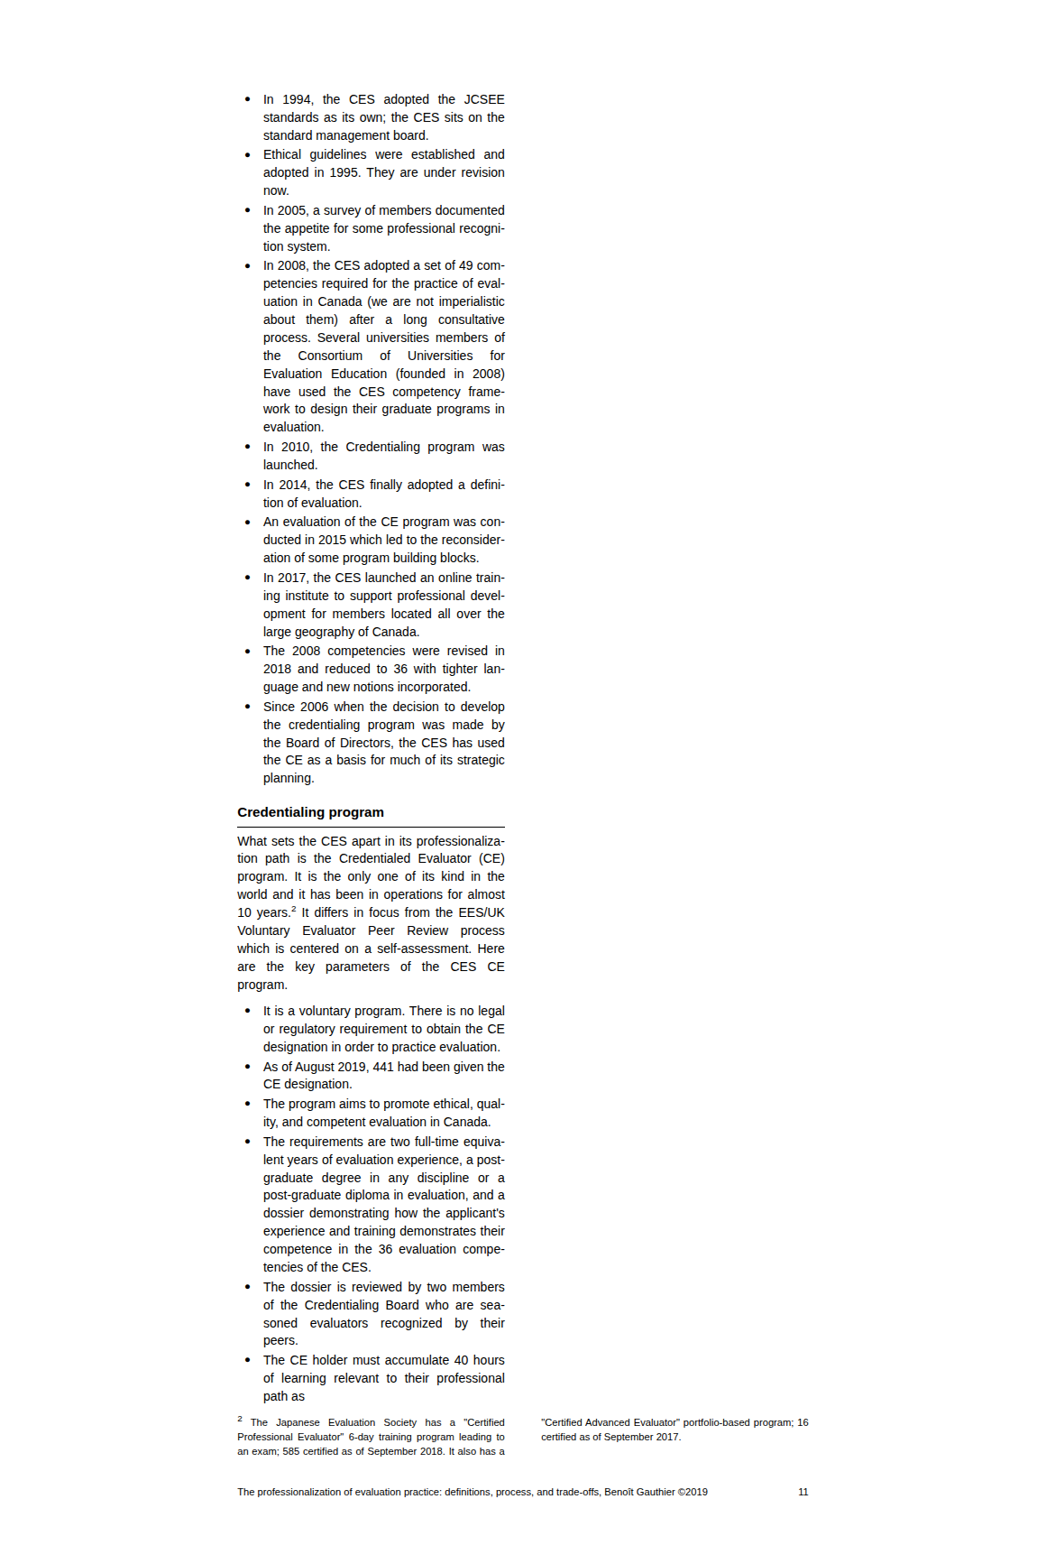In 1994, the CES adopted the JCSEE standards as its own; the CES sits on the standard management board.
Ethical guidelines were established and adopted in 1995. They are under revision now.
In 2005, a survey of members documented the appetite for some professional recognition system.
In 2008, the CES adopted a set of 49 competencies required for the practice of evaluation in Canada (we are not imperialistic about them) after a long consultative process. Several universities members of the Consortium of Universities for Evaluation Education (founded in 2008) have used the CES competency framework to design their graduate programs in evaluation.
In 2010, the Credentialing program was launched.
In 2014, the CES finally adopted a definition of evaluation.
An evaluation of the CE program was conducted in 2015 which led to the reconsideration of some program building blocks.
In 2017, the CES launched an online training institute to support professional development for members located all over the large geography of Canada.
The 2008 competencies were revised in 2018 and reduced to 36 with tighter language and new notions incorporated.
Since 2006 when the decision to develop the credentialing program was made by the Board of Directors, the CES has used the CE as a basis for much of its strategic planning.
Credentialing program
What sets the CES apart in its professionalization path is the Credentialed Evaluator (CE) program. It is the only one of its kind in the world and it has been in operations for almost 10 years.2 It differs in focus from the EES/UK Voluntary Evaluator Peer Review process which is centered on a self-assessment. Here are the key parameters of the CES CE program.
It is a voluntary program. There is no legal or regulatory requirement to obtain the CE designation in order to practice evaluation.
As of August 2019, 441 had been given the CE designation.
The program aims to promote ethical, quality, and competent evaluation in Canada.
The requirements are two full-time equivalent years of evaluation experience, a post-graduate degree in any discipline or a post-graduate diploma in evaluation, and a dossier demonstrating how the applicant's experience and training demonstrates their competence in the 36 evaluation competencies of the CES.
The dossier is reviewed by two members of the Credentialing Board who are seasoned evaluators recognized by their peers.
The CE holder must accumulate 40 hours of learning relevant to their professional path as
2 The Japanese Evaluation Society has a "Certified Professional Evaluator" 6-day training program leading to an exam; 585 certified as of September 2018. It also has a "Certified Advanced Evaluator" portfolio-based program; 16 certified as of September 2017.
The professionalization of evaluation practice: definitions, process, and trade-offs, Benoît Gauthier ©2019 11